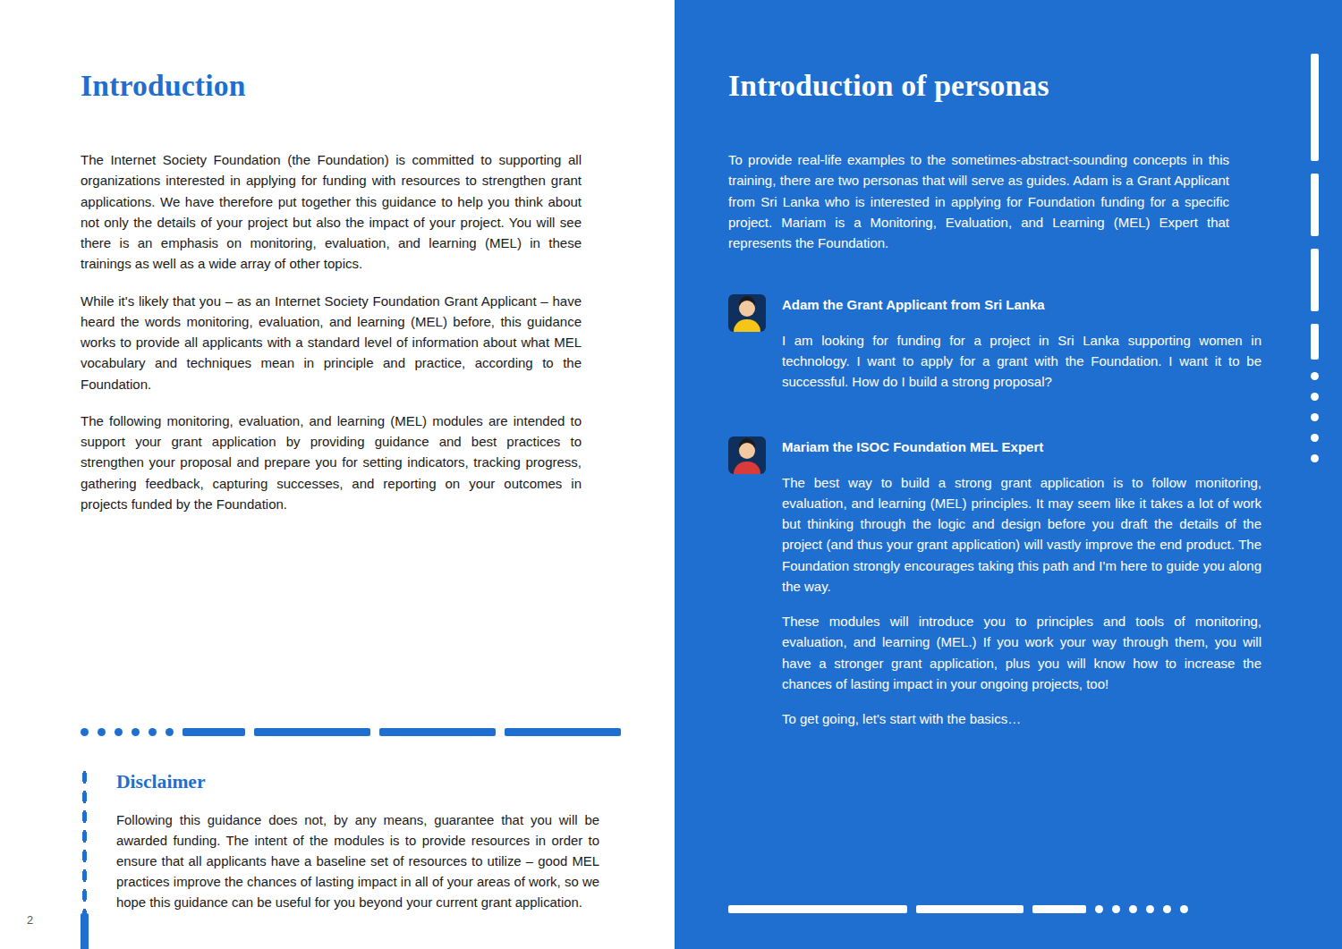Introduction
The Internet Society Foundation (the Foundation) is committed to supporting all organizations interested in applying for funding with resources to strengthen grant applications. We have therefore put together this guidance to help you think about not only the details of your project but also the impact of your project. You will see there is an emphasis on monitoring, evaluation, and learning (MEL) in these trainings as well as a wide array of other topics.
While it's likely that you – as an Internet Society Foundation Grant Applicant – have heard the words monitoring, evaluation, and learning (MEL) before, this guidance works to provide all applicants with a standard level of information about what MEL vocabulary and techniques mean in principle and practice, according to the Foundation.
The following monitoring, evaluation, and learning (MEL) modules are intended to support your grant application by providing guidance and best practices to strengthen your proposal and prepare you for setting indicators, tracking progress, gathering feedback, capturing successes, and reporting on your outcomes in projects funded by the Foundation.
Disclaimer
Following this guidance does not, by any means, guarantee that you will be awarded funding. The intent of the modules is to provide resources in order to ensure that all applicants have a baseline set of resources to utilize – good MEL practices improve the chances of lasting impact in all of your areas of work, so we hope this guidance can be useful for you beyond your current grant application.
2
Introduction of personas
To provide real-life examples to the sometimes-abstract-sounding concepts in this training, there are two personas that will serve as guides. Adam is a Grant Applicant from Sri Lanka who is interested in applying for Foundation funding for a specific project. Mariam is a Monitoring, Evaluation, and Learning (MEL) Expert that represents the Foundation.
Adam the Grant Applicant from Sri Lanka
I am looking for funding for a project in Sri Lanka supporting women in technology. I want to apply for a grant with the Foundation. I want it to be successful. How do I build a strong proposal?
Mariam the ISOC Foundation MEL Expert
The best way to build a strong grant application is to follow monitoring, evaluation, and learning (MEL) principles. It may seem like it takes a lot of work but thinking through the logic and design before you draft the details of the project (and thus your grant application) will vastly improve the end product. The Foundation strongly encourages taking this path and I'm here to guide you along the way.
These modules will introduce you to principles and tools of monitoring, evaluation, and learning (MEL.) If you work your way through them, you will have a stronger grant application, plus you will know how to increase the chances of lasting impact in your ongoing projects, too!
To get going, let's start with the basics…